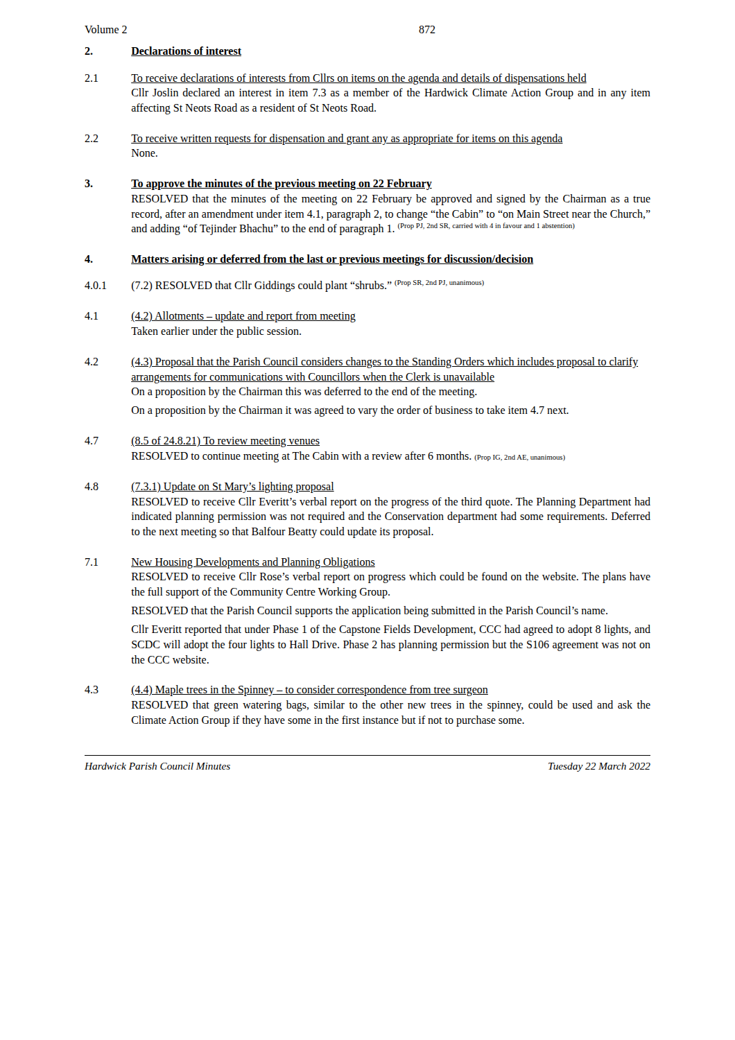Volume 2
872
2.
Declarations of interest
2.1
To receive declarations of interests from Cllrs on items on the agenda and details of dispensations held
Cllr Joslin declared an interest in item 7.3 as a member of the Hardwick Climate Action Group and in any item affecting St Neots Road as a resident of St Neots Road.
2.2
To receive written requests for dispensation and grant any as appropriate for items on this agenda
None.
3.
To approve the minutes of the previous meeting on 22 February
RESOLVED that the minutes of the meeting on 22 February be approved and signed by the Chairman as a true record, after an amendment under item 4.1, paragraph 2, to change “the Cabin” to “on Main Street near the Church,” and adding “of Tejinder Bhachu” to the end of paragraph 1. (Prop PJ, 2nd SR, carried with 4 in favour and 1 abstention)
4.
Matters arising or deferred from the last or previous meetings for discussion/decision
4.0.1
(7.2) RESOLVED that Cllr Giddings could plant “shrubs.” (Prop SR, 2nd PJ, unanimous)
4.1
(4.2) Allotments – update and report from meeting
Taken earlier under the public session.
4.2
(4.3) Proposal that the Parish Council considers changes to the Standing Orders which includes proposal to clarify arrangements for communications with Councillors when the Clerk is unavailable
On a proposition by the Chairman this was deferred to the end of the meeting.
On a proposition by the Chairman it was agreed to vary the order of business to take item 4.7 next.
4.7
(8.5 of 24.8.21) To review meeting venues
RESOLVED to continue meeting at The Cabin with a review after 6 months. (Prop IG, 2nd AE, unanimous)
4.8
(7.3.1) Update on St Mary’s lighting proposal
RESOLVED to receive Cllr Everitt’s verbal report on the progress of the third quote. The Planning Department had indicated planning permission was not required and the Conservation department had some requirements. Deferred to the next meeting so that Balfour Beatty could update its proposal.
7.1
New Housing Developments and Planning Obligations
RESOLVED to receive Cllr Rose’s verbal report on progress which could be found on the website. The plans have the full support of the Community Centre Working Group.
RESOLVED that the Parish Council supports the application being submitted in the Parish Council’s name.
Cllr Everitt reported that under Phase 1 of the Capstone Fields Development, CCC had agreed to adopt 8 lights, and SCDC will adopt the four lights to Hall Drive. Phase 2 has planning permission but the S106 agreement was not on the CCC website.
4.3
(4.4) Maple trees in the Spinney – to consider correspondence from tree surgeon
RESOLVED that green watering bags, similar to the other new trees in the spinney, could be used and ask the Climate Action Group if they have some in the first instance but if not to purchase some.
Hardwick Parish Council Minutes
Tuesday 22 March 2022